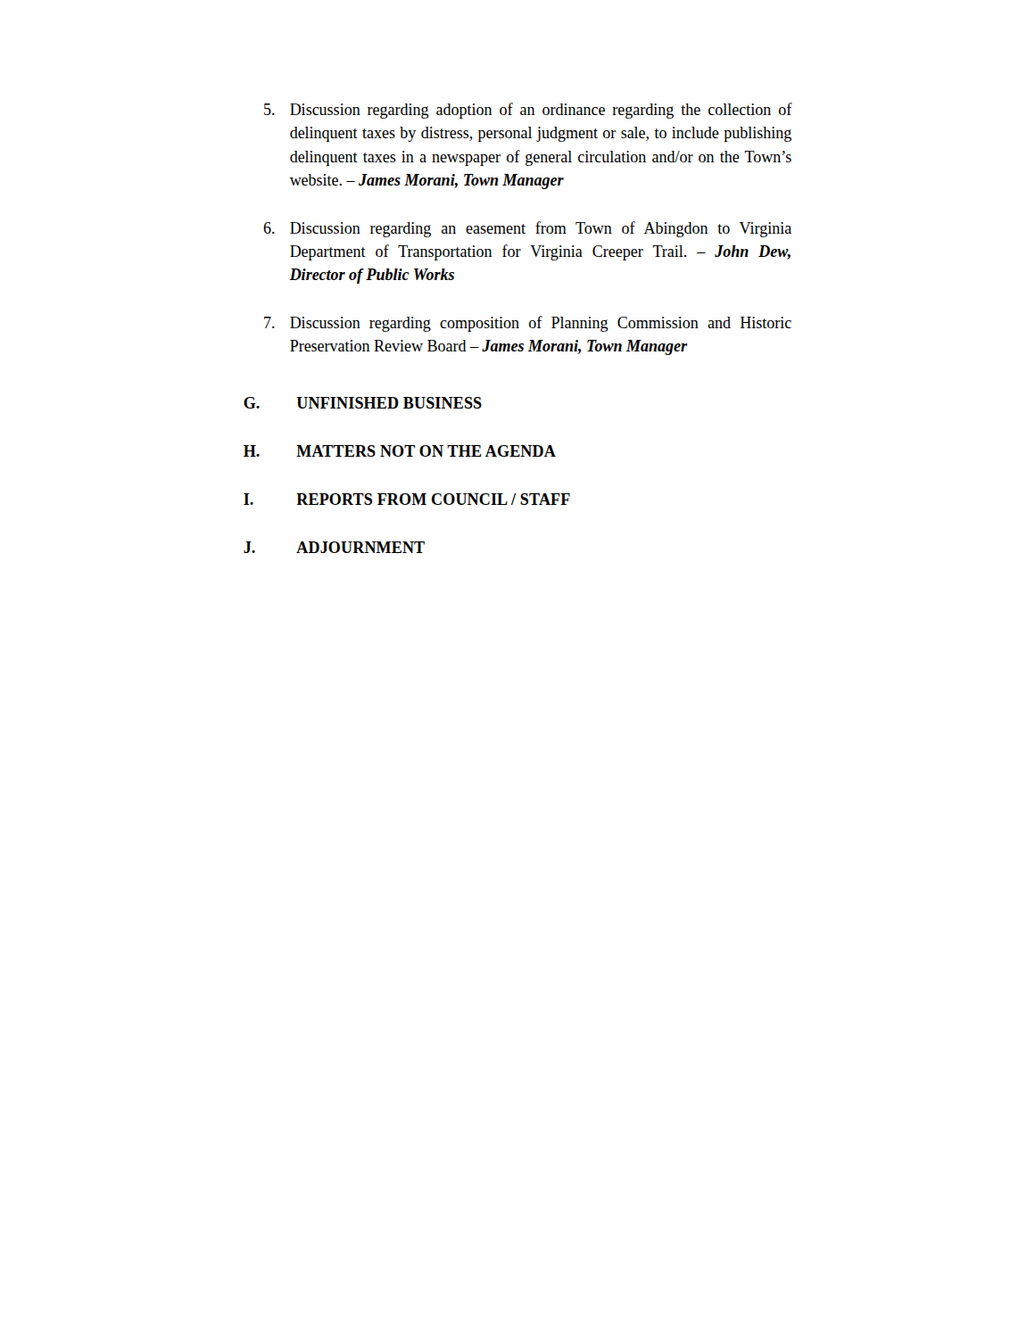Discussion regarding adoption of an ordinance regarding the collection of delinquent taxes by distress, personal judgment or sale, to include publishing delinquent taxes in a newspaper of general circulation and/or on the Town’s website. – James Morani, Town Manager
Discussion regarding an easement from Town of Abingdon to Virginia Department of Transportation for Virginia Creeper Trail. – John Dew, Director of Public Works
Discussion regarding composition of Planning Commission and Historic Preservation Review Board – James Morani, Town Manager
G. UNFINISHED BUSINESS
H. MATTERS NOT ON THE AGENDA
I. REPORTS FROM COUNCIL / STAFF
J. ADJOURNMENT